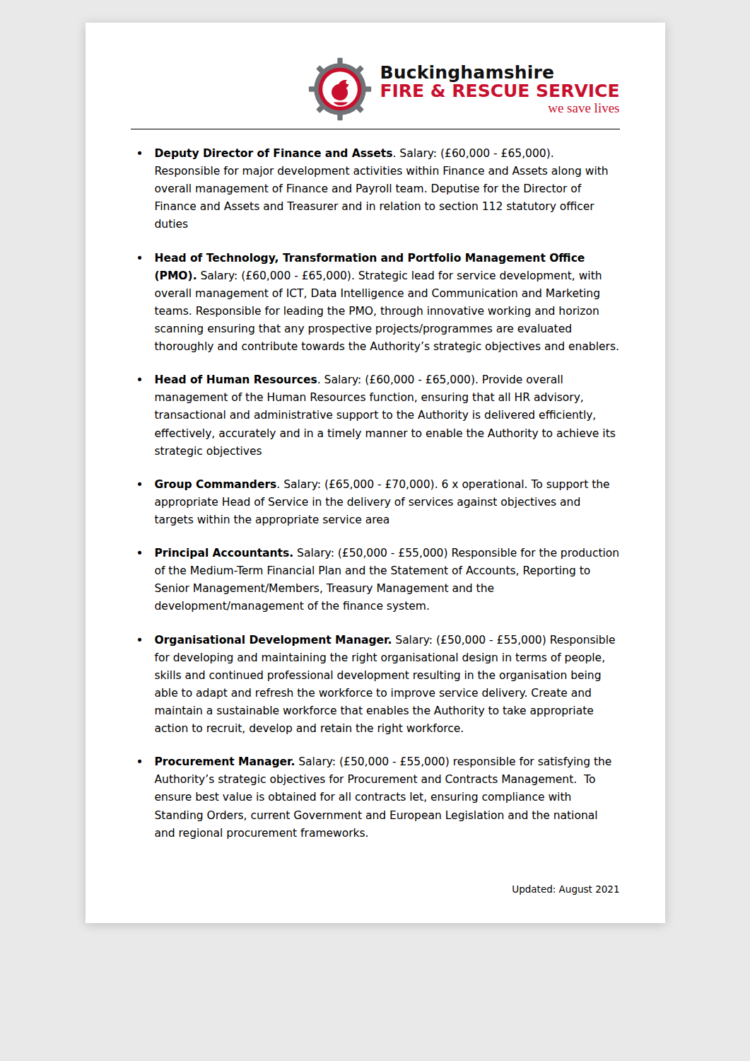Buckinghamshire FIRE & RESCUE SERVICE we save lives
Deputy Director of Finance and Assets. Salary: (£60,000 - £65,000). Responsible for major development activities within Finance and Assets along with overall management of Finance and Payroll team. Deputise for the Director of Finance and Assets and Treasurer and in relation to section 112 statutory officer duties
Head of Technology, Transformation and Portfolio Management Office (PMO). Salary: (£60,000 - £65,000). Strategic lead for service development, with overall management of ICT, Data Intelligence and Communication and Marketing teams. Responsible for leading the PMO, through innovative working and horizon scanning ensuring that any prospective projects/programmes are evaluated thoroughly and contribute towards the Authority’s strategic objectives and enablers.
Head of Human Resources. Salary: (£60,000 - £65,000). Provide overall management of the Human Resources function, ensuring that all HR advisory, transactional and administrative support to the Authority is delivered efficiently, effectively, accurately and in a timely manner to enable the Authority to achieve its strategic objectives
Group Commanders. Salary: (£65,000 - £70,000). 6 x operational. To support the appropriate Head of Service in the delivery of services against objectives and targets within the appropriate service area
Principal Accountants. Salary: (£50,000 - £55,000) Responsible for the production of the Medium-Term Financial Plan and the Statement of Accounts, Reporting to Senior Management/Members, Treasury Management and the development/management of the finance system.
Organisational Development Manager. Salary: (£50,000 - £55,000) Responsible for developing and maintaining the right organisational design in terms of people, skills and continued professional development resulting in the organisation being able to adapt and refresh the workforce to improve service delivery. Create and maintain a sustainable workforce that enables the Authority to take appropriate action to recruit, develop and retain the right workforce.
Procurement Manager. Salary: (£50,000 - £55,000) responsible for satisfying the Authority’s strategic objectives for Procurement and Contracts Management. To ensure best value is obtained for all contracts let, ensuring compliance with Standing Orders, current Government and European Legislation and the national and regional procurement frameworks.
Updated: August 2021